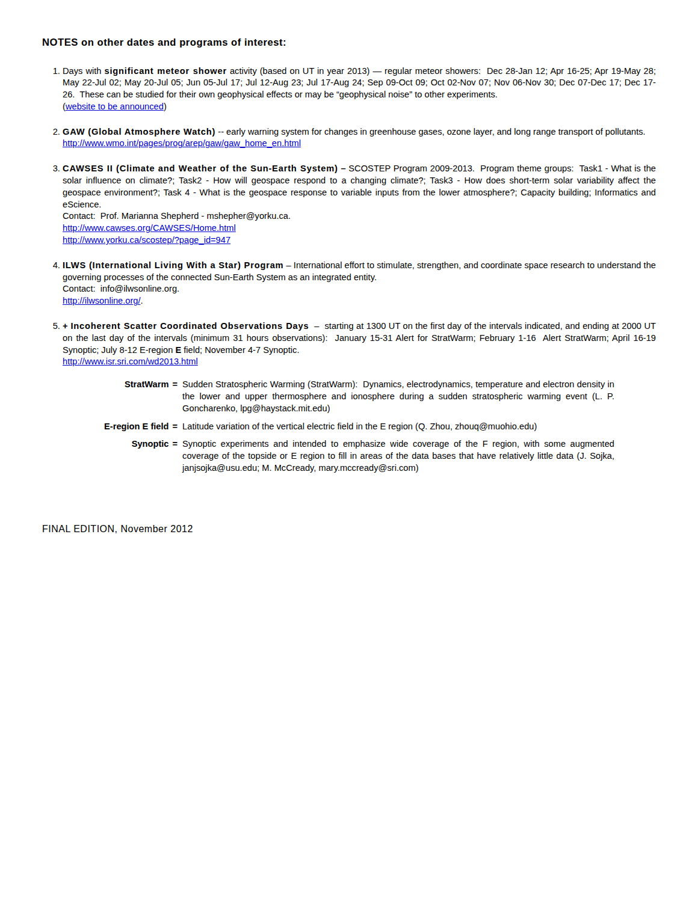NOTES on other dates and programs of interest:
Days with significant meteor shower activity (based on UT in year 2013) — regular meteor showers: Dec 28-Jan 12; Apr 16-25; Apr 19-May 28; May 22-Jul 02; May 20-Jul 05; Jun 05-Jul 17; Jul 12-Aug 23; Jul 17-Aug 24; Sep 09-Oct 09; Oct 02-Nov 07; Nov 06-Nov 30; Dec 07-Dec 17; Dec 17-26. These can be studied for their own geophysical effects or may be “geophysical noise” to other experiments.
(website to be announced)
GAW (Global Atmosphere Watch) -- early warning system for changes in greenhouse gases, ozone layer, and long range transport of pollutants.
http://www.wmo.int/pages/prog/arep/gaw/gaw_home_en.html
CAWSES II (Climate and Weather of the Sun-Earth System) – SCOSTEP Program 2009-2013. Program theme groups: Task1 - What is the solar influence on climate?; Task2 - How will geospace respond to a changing climate?; Task3 - How does short-term solar variability affect the geospace environment?; Task 4 - What is the geospace response to variable inputs from the lower atmosphere?; Capacity building; Informatics and eScience.
Contact: Prof. Marianna Shepherd - mshepher@yorku.ca.
http://www.cawses.org/CAWSES/Home.html
http://www.yorku.ca/scostep/?page_id=947
ILWS (International Living With a Star) Program – International effort to stimulate, strengthen, and coordinate space research to understand the governing processes of the connected Sun-Earth System as an integrated entity.
Contact: info@ilwsonline.org.
http://ilwsonline.org/.
+ Incoherent Scatter Coordinated Observations Days – starting at 1300 UT on the first day of the intervals indicated, and ending at 2000 UT on the last day of the intervals (minimum 31 hours observations): January 15-31 Alert for StratWarm; February 1-16 Alert StratWarm; April 16-19 Synoptic; July 8-12 E-region E field; November 4-7 Synoptic.
http://www.isr.sri.com/wd2013.html
| StratWarm | = | Sudden Stratospheric Warming (StratWarm): Dynamics, electrodynamics, temperature and electron density in the lower and upper thermosphere and ionosphere during a sudden stratospheric warming event (L. P. Goncharenko, lpg@haystack.mit.edu) |
| E-region E field | = | Latitude variation of the vertical electric field in the E region (Q. Zhou, zhouq@muohio.edu) |
| Synoptic | = | Synoptic experiments and intended to emphasize wide coverage of the F region, with some augmented coverage of the topside or E region to fill in areas of the data bases that have relatively little data (J. Sojka, janjsojka@usu.edu; M. McCready, mary.mccready@sri.com) |
FINAL EDITION, November 2012